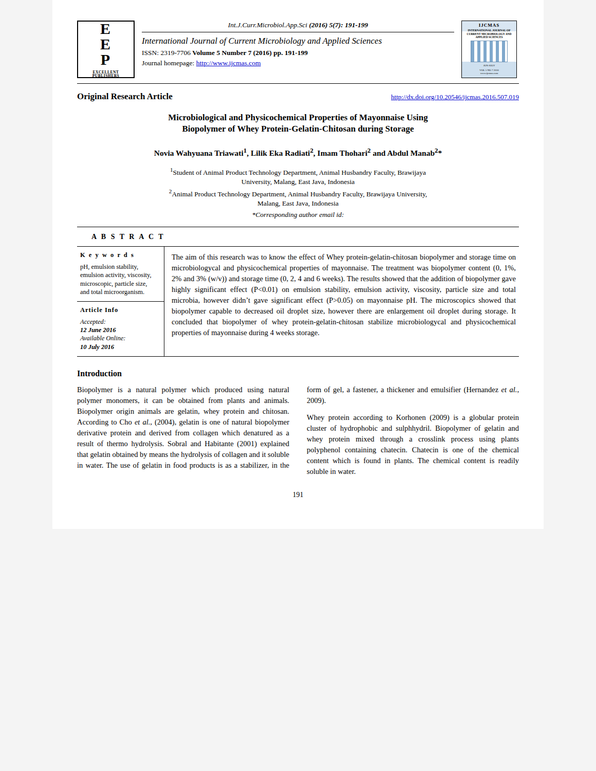E
E
P
Excellent
Publishers
Int.J.Curr.Microbiol.App.Sci (2016) 5(7): 191-199
International Journal of Current Microbiology and Applied Sciences
ISSN: 2319-7706 Volume 5 Number 7 (2016) pp. 191-199
Journal homepage: http://www.ijcmas.com
IJCMAS
INTERNATIONAL JOURNAL OF
CURRENT MICROBIOLOGY AND
APPLIED SCIENCES
JUN-JULY
VOL 5 NO 7 2016
www.ijcmas.com
Original Research Article
http://dx.doi.org/10.20546/ijcmas.2016.507.019
Microbiological and Physicochemical Properties of Mayonnaise Using
Biopolymer of Whey Protein-Gelatin-Chitosan during Storage
Novia Wahyuana Triawati1, Lilik Eka Radiati2, Imam Thohari2 and Abdul Manab2*
1Student of Animal Product Technology Department, Animal Husbandry Faculty, Brawijaya
University, Malang, East Java, Indonesia
2Animal Product Technology Department, Animal Husbandry Faculty, Brawijaya University,
Malang, East Java, Indonesia
*Corresponding author email id:
A B S T R A C T
K e y w o r d s
pH, emulsion stability, emulsion activity, viscosity, microscopic, particle size,
and total microorganism.
Article Info
Accepted:
12 June 2016
Available Online:
10 July 2016
The aim of this research was to know the effect of Whey protein-gelatin-chitosan biopolymer and storage time on microbiologycal and physicochemical properties of mayonnaise. The treatment was biopolymer content (0, 1%, 2% and 3% (w/v)) and storage time (0, 2, 4 and 6 weeks). The results showed that the addition of biopolymer gave highly significant effect (P<0.01) on emulsion stability, emulsion activity, viscosity, particle size and total microbia, however didn’t gave significant effect (P>0.05) on mayonnaise pH. The microscopics showed that biopolymer capable to decreased oil droplet size, however there are enlargement oil droplet during storage. It concluded that biopolymer of whey protein-gelatin-chitosan stabilize microbiologycal and physicochemical properties of mayonnaise during 4 weeks storage.
Introduction
Biopolymer is a natural polymer which produced using natural polymer monomers, it can be obtained from plants and animals. Biopolymer origin animals are gelatin, whey protein and chitosan. According to Cho et al., (2004), gelatin is one of natural biopolymer derivative protein and derived from collagen which denatured as a result of thermo hydrolysis. Sobral and Habitante (2001) explained that gelatin obtained by means the hydrolysis of collagen and it soluble in water. The use of gelatin in food products is as a stabilizer, in the form of gel, a fastener, a thickener and emulsifier (Hernandez et al., 2009).
Whey protein according to Korhonen (2009) is a globular protein cluster of hydrophobic and sulphhydril. Biopolymer of gelatin and whey protein mixed through a crosslink process using plants polyphenol containing chatecin. Chatecin is one of the chemical content which is found in plants. The chemical content is readily soluble in water.
191